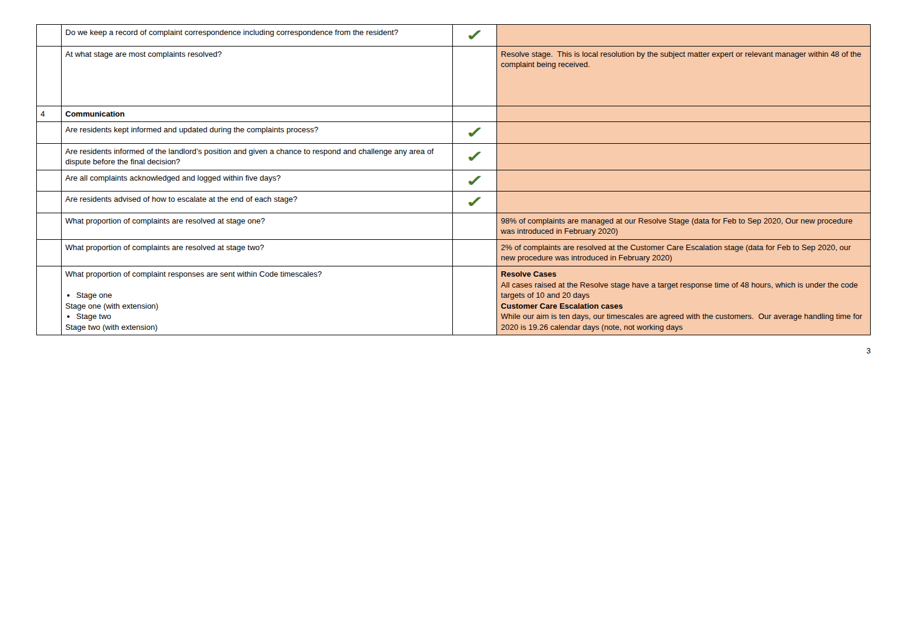| | Do we keep a record of complaint correspondence including correspondence from the resident? | ✓ | |
| | At what stage are most complaints resolved? | | Resolve stage. This is local resolution by the subject matter expert or relevant manager within 48 of the complaint being received. |
| 4 | Communication | | |
| | Are residents kept informed and updated during the complaints process? | ✓ | |
| | Are residents informed of the landlord’s position and given a chance to respond and challenge any area of dispute before the final decision? | ✓ | |
| | Are all complaints acknowledged and logged within five days? | ✓ | |
| | Are residents advised of how to escalate at the end of each stage? | ✓ | |
| | What proportion of complaints are resolved at stage one? | | 98% of complaints are managed at our Resolve Stage (data for Feb to Sep 2020, Our new procedure was introduced in February 2020) |
| | What proportion of complaints are resolved at stage two? | | 2% of complaints are resolved at the Customer Care Escalation stage (data for Feb to Sep 2020, our new procedure was introduced in February 2020) |
| | What proportion of complaint responses are sent within Code timescales? Stage one Stage one (with extension) Stage two Stage two (with extension) | | Resolve Cases All cases raised at the Resolve stage have a target response time of 48 hours, which is under the code targets of 10 and 20 days Customer Care Escalation cases While our aim is ten days, our timescales are agreed with the customers. Our average handling time for 2020 is 19.26 calendar days (note, not working days |
3